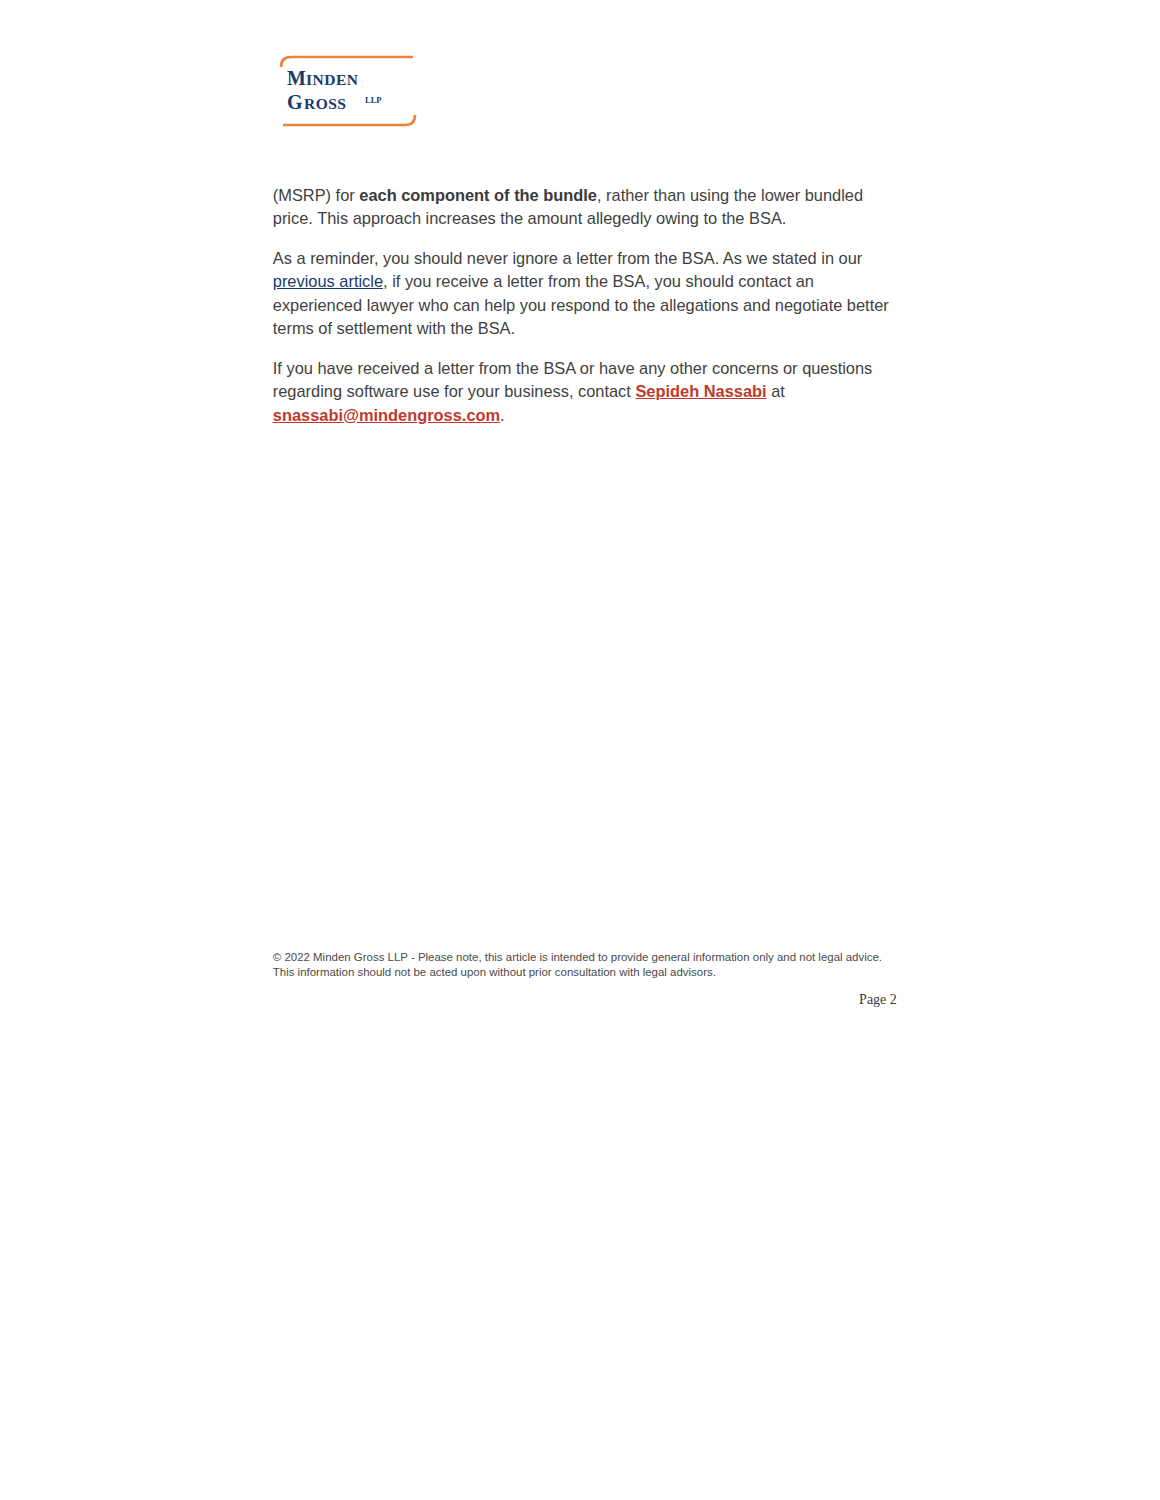M INDEN G ROSS LLP
(MSRP) for each component of the bundle, rather than using the lower bundled price. This approach increases the amount allegedly owing to the BSA.
As a reminder, you should never ignore a letter from the BSA. As we stated in our previous article, if you receive a letter from the BSA, you should contact an experienced lawyer who can help you respond to the allegations and negotiate better terms of settlement with the BSA.
If you have received a letter from the BSA or have any other concerns or questions regarding software use for your business, contact Sepideh Nassabi at snassabi@mindengross.com.
© 2022 Minden Gross LLP - Please note, this article is intended to provide general information only and not legal advice. This information should not be acted upon without prior consultation with legal advisors.
Page 2